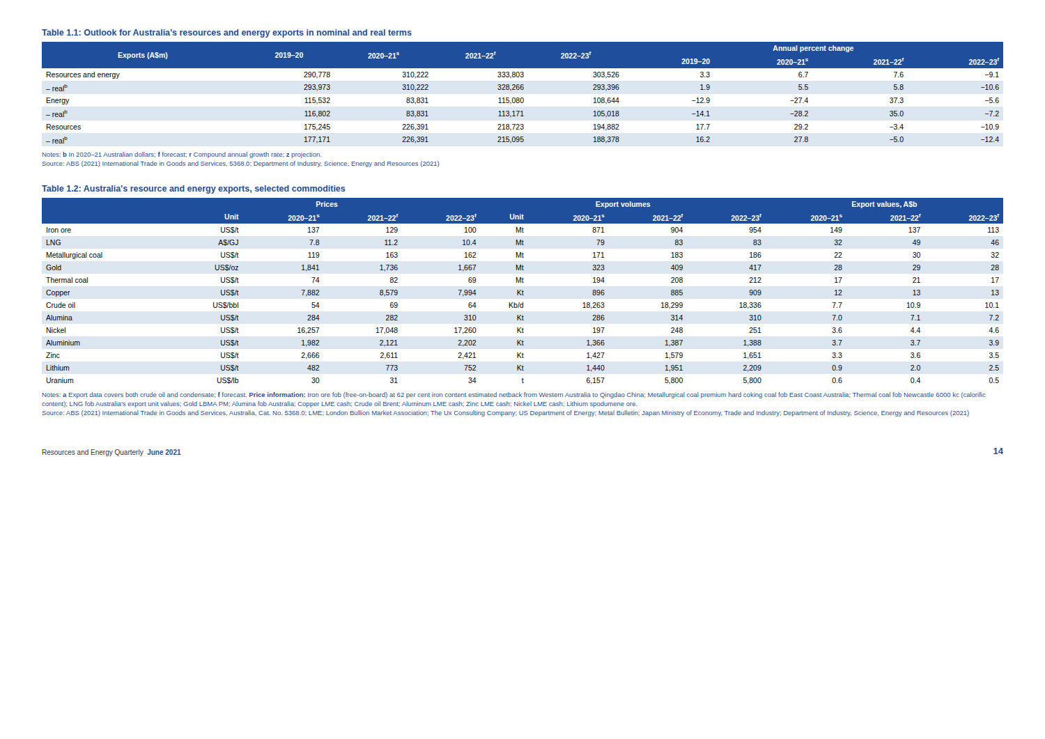Table 1.1: Outlook for Australia’s resources and energy exports in nominal and real terms
| Exports (A$m) | 2019–20 | 2020–21 s | 2021–22 f | 2022–23 f | Annual percent change |
| --- | --- | --- | --- | --- | --- |
| 2019–20 | 2020–21 s | 2021–22 f | 2022–23 f |
| Resources and energy | 290,778 | 310,222 | 333,803 | 303,526 | 3.3 | 6.7 | 7.6 | −9.1 |
| – real b | 293,973 | 310,222 | 328,266 | 293,396 | 1.9 | 5.5 | 5.8 | −10.6 |
| Energy | 115,532 | 83,831 | 115,080 | 108,644 | −12.9 | −27.4 | 37.3 | −5.6 |
| – real b | 116,802 | 83,831 | 113,171 | 105,018 | −14.1 | −28.2 | 35.0 | −7.2 |
| Resources | 175,245 | 226,391 | 218,723 | 194,882 | 17.7 | 29.2 | −3.4 | −10.9 |
| – real b | 177,171 | 226,391 | 215,095 | 188,378 | 16.2 | 27.8 | −5.0 | −12.4 |
Notes: b In 2020–21 Australian dollars; f forecast; r Compound annual growth rate; z projection.
Source: ABS (2021) International Trade in Goods and Services, 5368.0; Department of Industry, Science, Energy and Resources (2021)
Table 1.2: Australia's resource and energy exports, selected commodities
| | Prices | Export volumes | Export values, A$b |
| --- | --- | --- | --- |
| Unit | 2020–21 s | 2021–22 f | 2022–23 f | Unit | 2020–21 s | 2021–22 f | 2022–23 f | 2020–21 s | 2021–22 f | 2022–23 f |
| Iron ore | US$/t | 137 | 129 | 100 | Mt | 871 | 904 | 954 | 149 | 137 | 113 |
| LNG | A$/GJ | 7.8 | 11.2 | 10.4 | Mt | 79 | 83 | 83 | 32 | 49 | 46 |
| Metallurgical coal | US$/t | 119 | 163 | 162 | Mt | 171 | 183 | 186 | 22 | 30 | 32 |
| Gold | US$/oz | 1,841 | 1,736 | 1,667 | Mt | 323 | 409 | 417 | 28 | 29 | 28 |
| Thermal coal | US$/t | 74 | 82 | 69 | Mt | 194 | 208 | 212 | 17 | 21 | 17 |
| Copper | US$/t | 7,882 | 8,579 | 7,994 | Kt | 896 | 885 | 909 | 12 | 13 | 13 |
| Crude oil | US$/bbl | 54 | 69 | 64 | Kb/d | 18,263 | 18,299 | 18,336 | 7.7 | 10.9 | 10.1 |
| Alumina | US$/t | 284 | 282 | 310 | Kt | 286 | 314 | 310 | 7.0 | 7.1 | 7.2 |
| Nickel | US$/t | 16,257 | 17,048 | 17,260 | Kt | 197 | 248 | 251 | 3.6 | 4.4 | 4.6 |
| Aluminium | US$/t | 1,982 | 2,121 | 2,202 | Kt | 1,366 | 1,387 | 1,388 | 3.7 | 3.7 | 3.9 |
| Zinc | US$/t | 2,666 | 2,611 | 2,421 | Kt | 1,427 | 1,579 | 1,651 | 3.3 | 3.6 | 3.5 |
| Lithium | US$/t | 482 | 773 | 752 | Kt | 1,440 | 1,951 | 2,209 | 0.9 | 2.0 | 2.5 |
| Uranium | US$/lb | 30 | 31 | 34 | t | 6,157 | 5,800 | 5,800 | 0.6 | 0.4 | 0.5 |
Notes: a Export data covers both crude oil and condensate; f forecast. Price information: Iron ore fob (free-on-board) at 62 per cent iron content estimated netback from Western Australia to Qingdao China; Metallurgical coal premium hard coking coal fob East Coast Australia; Thermal coal fob Newcastle 6000 kc (calorific content); LNG fob Australia's export unit values; Gold LBMA PM; Alumina fob Australia; Copper LME cash; Crude oil Brent; Aluminum LME cash; Zinc LME cash; Nickel LME cash; Lithium spodumene ore.
Source: ABS (2021) International Trade in Goods and Services, Australia, Cat. No. 5368.0; LME; London Bullion Market Association; The Ux Consulting Company; US Department of Energy; Metal Bulletin; Japan Ministry of Economy, Trade and Industry; Department of Industry, Science, Energy and Resources (2021)
Resources and Energy Quarterly June 2021
14